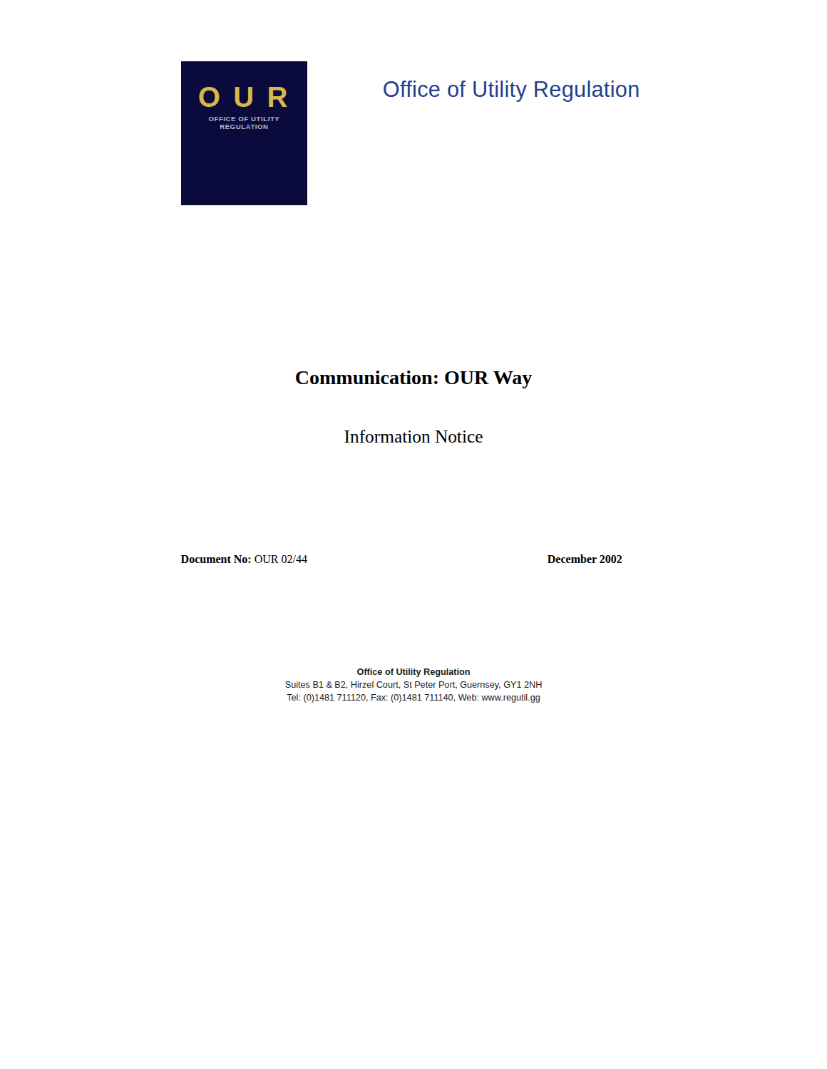O U R
OFFICE OF UTILITY
REGULATION
Office of Utility Regulation
Communication: OUR Way
Information Notice
Document No: OUR 02/44
December 2002
Office of Utility Regulation
Suites B1 & B2, Hirzel Court, St Peter Port, Guernsey, GY1 2NH
Tel: (0)1481 711120, Fax: (0)1481 711140, Web: www.regutil.gg